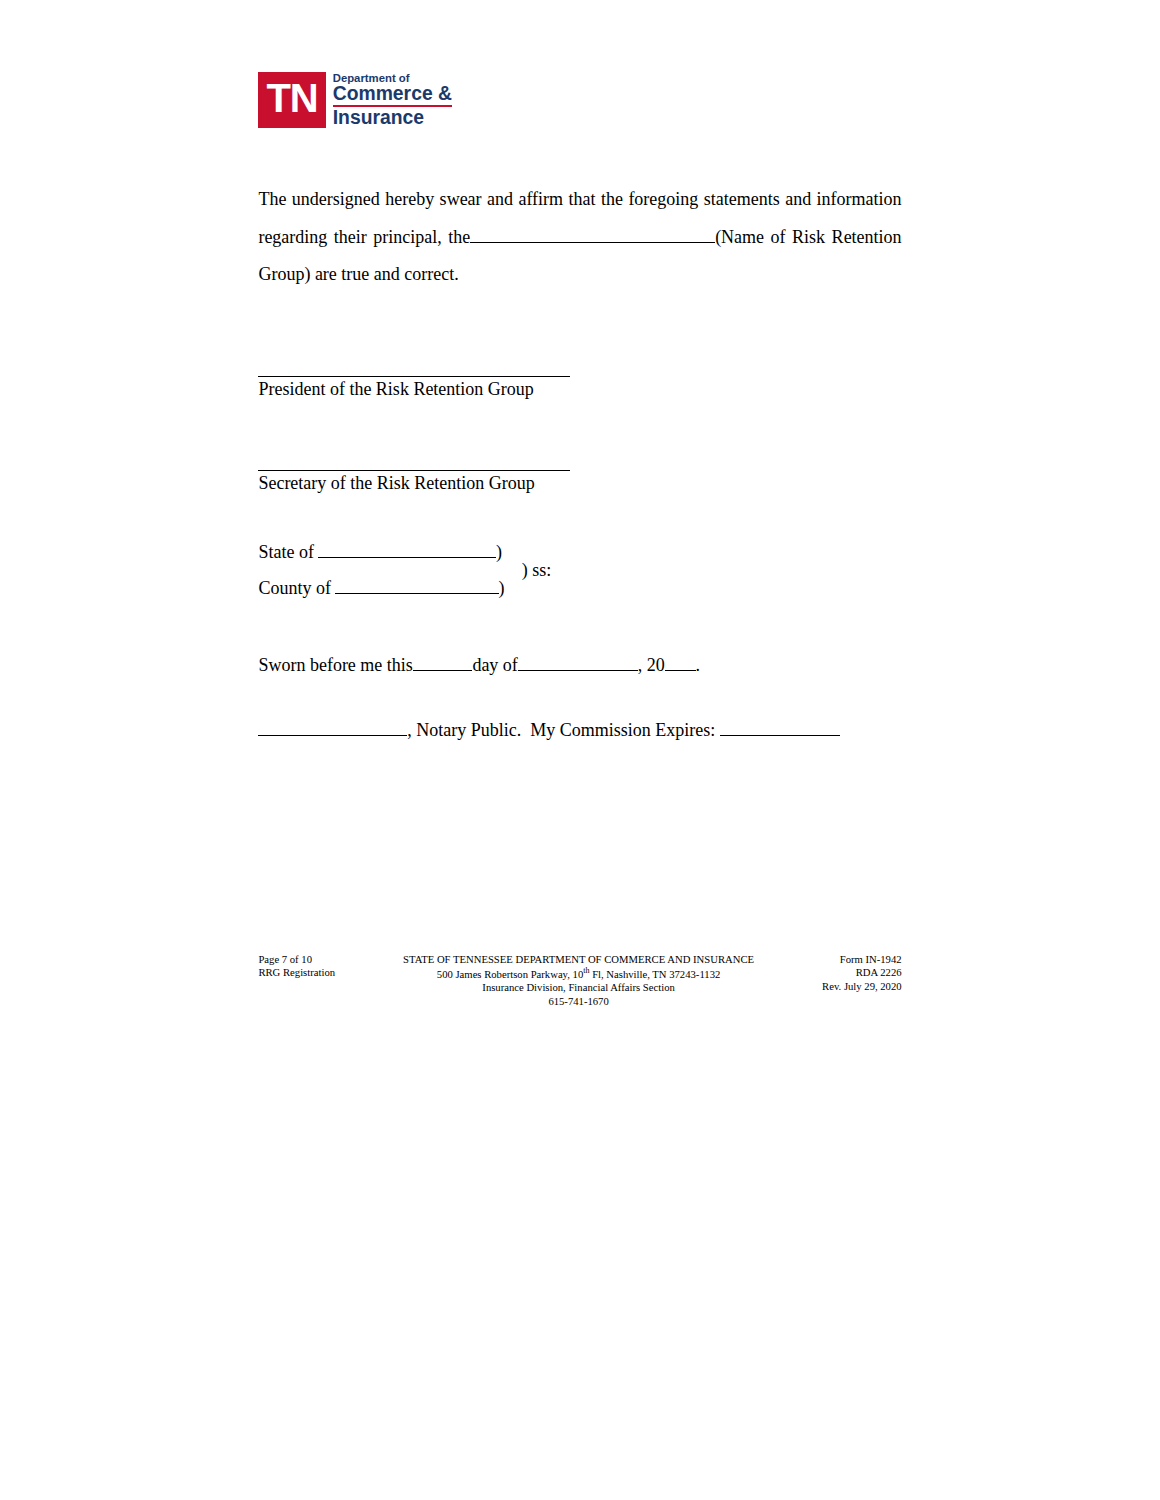TN
Department of Commerce & Insurance
The undersigned hereby swear and affirm that the foregoing statements and information regarding their principal, the (Name of Risk Retention Group) are true and correct.
President of the Risk Retention Group
Secretary of the Risk Retention Group
State of )
County of )
) ss:
Sworn before me this day of , 20 .
, Notary Public. My Commission Expires:
Page 7 of 10
RRG Registration
STATE OF TENNESSEE DEPARTMENT OF COMMERCE AND INSURANCE
500 James Robertson Parkway, 10th Fl, Nashville, TN 37243-1132
Insurance Division, Financial Affairs Section
615-741-1670
Form IN-1942
RDA 2226
Rev. July 29, 2020